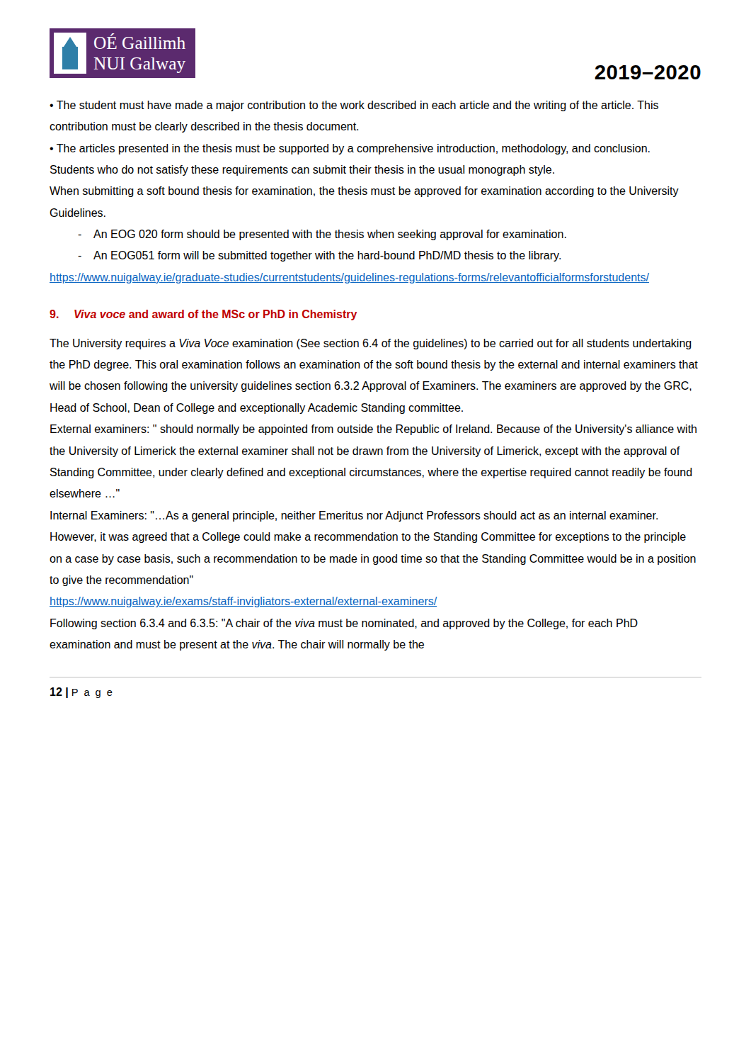OÉ Gaillimh NUI Galway
2019–2020
• The student must have made a major contribution to the work described in each article and the writing of the article. This contribution must be clearly described in the thesis document.
• The articles presented in the thesis must be supported by a comprehensive introduction, methodology, and conclusion.
Students who do not satisfy these requirements can submit their thesis in the usual monograph style.
When submitting a soft bound thesis for examination, the thesis must be approved for examination according to the University Guidelines.
An EOG 020 form should be presented with the thesis when seeking approval for examination.
An EOG051 form will be submitted together with the hard-bound PhD/MD thesis to the library.
https://www.nuigalway.ie/graduate-studies/currentstudents/guidelines-regulations-forms/relevantofficialformsforstudents/
9. Viva voce and award of the MSc or PhD in Chemistry
The University requires a Viva Voce examination (See section 6.4 of the guidelines) to be carried out for all students undertaking the PhD degree. This oral examination follows an examination of the soft bound thesis by the external and internal examiners that will be chosen following the university guidelines section 6.3.2 Approval of Examiners. The examiners are approved by the GRC, Head of School, Dean of College and exceptionally Academic Standing committee.
External examiners: " should normally be appointed from outside the Republic of Ireland. Because of the University's alliance with the University of Limerick the external examiner shall not be drawn from the University of Limerick, except with the approval of Standing Committee, under clearly defined and exceptional circumstances, where the expertise required cannot readily be found elsewhere …"
Internal Examiners: "…As a general principle, neither Emeritus nor Adjunct Professors should act as an internal examiner. However, it was agreed that a College could make a recommendation to the Standing Committee for exceptions to the principle on a case by case basis, such a recommendation to be made in good time so that the Standing Committee would be in a position to give the recommendation"
https://www.nuigalway.ie/exams/staff-invigliators-external/external-examiners/
Following section 6.3.4 and 6.3.5: "A chair of the viva must be nominated, and approved by the College, for each PhD examination and must be present at the viva. The chair will normally be the
12 | P a g e